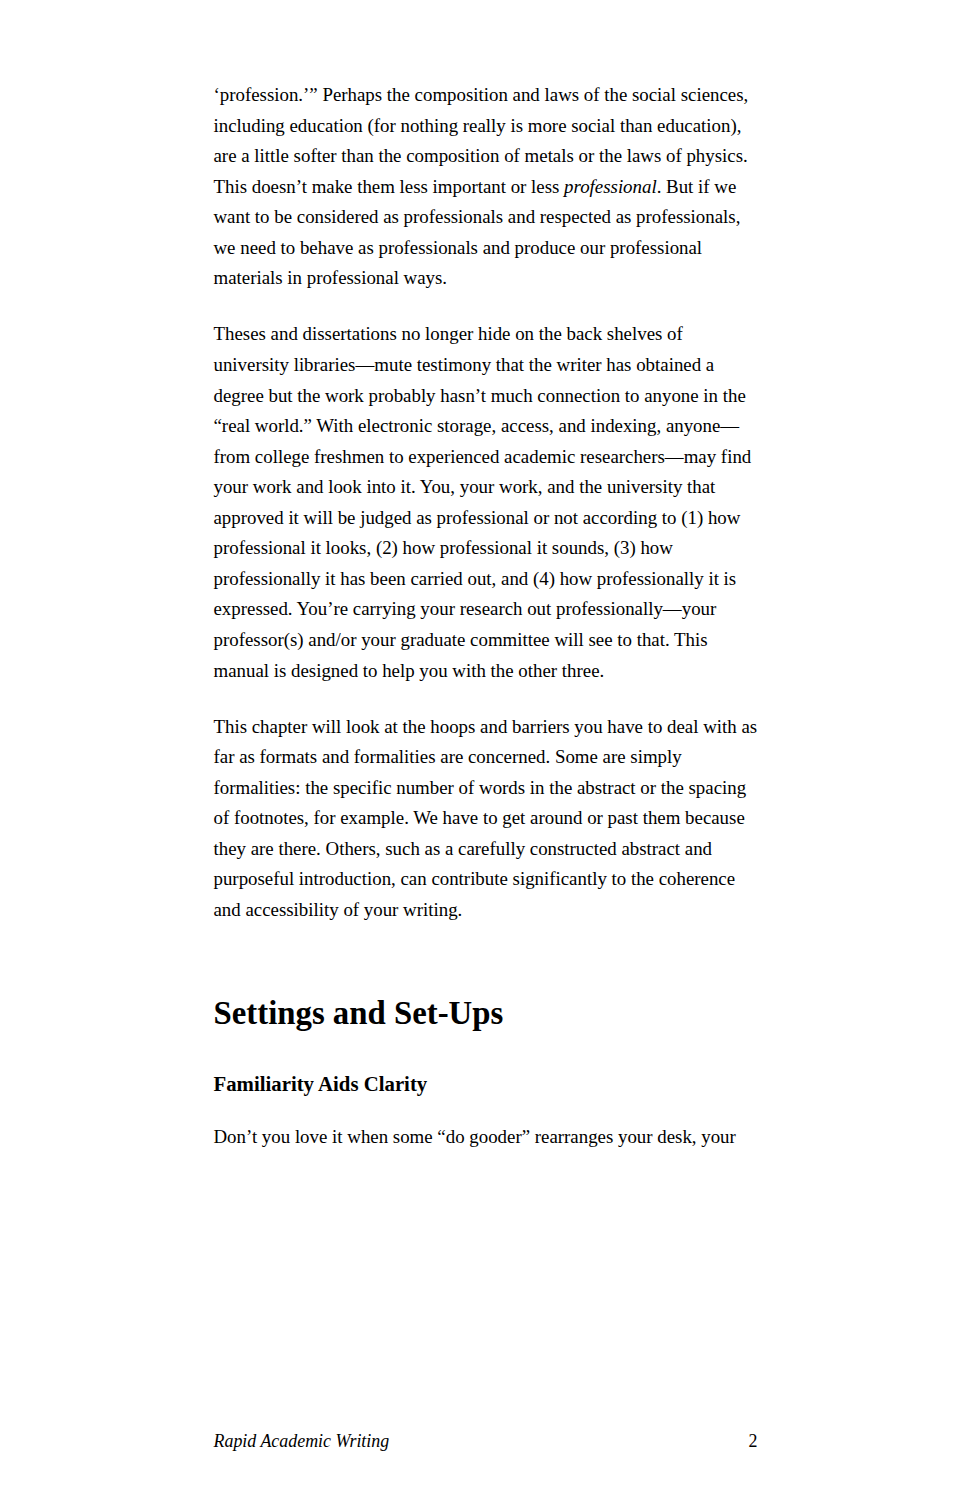‘profession.’” Perhaps the composition and laws of the social sciences, including education (for nothing really is more social than education), are a little softer than the composition of metals or the laws of physics. This doesn’t make them less important or less professional. But if we want to be considered as professionals and respected as professionals, we need to behave as professionals and produce our professional materials in professional ways.
Theses and dissertations no longer hide on the back shelves of university libraries—mute testimony that the writer has obtained a degree but the work probably hasn’t much connection to anyone in the “real world.” With electronic storage, access, and indexing, anyone—from college freshmen to experienced academic researchers—may find your work and look into it. You, your work, and the university that approved it will be judged as professional or not according to (1) how professional it looks, (2) how professional it sounds, (3) how professionally it has been carried out, and (4) how professionally it is expressed. You’re carrying your research out professionally—your professor(s) and/or your graduate committee will see to that. This manual is designed to help you with the other three.
This chapter will look at the hoops and barriers you have to deal with as far as formats and formalities are concerned. Some are simply formalities: the specific number of words in the abstract or the spacing of footnotes, for example. We have to get around or past them because they are there. Others, such as a carefully constructed abstract and purposeful introduction, can contribute significantly to the coherence and accessibility of your writing.
Settings and Set-Ups
Familiarity Aids Clarity
Don’t you love it when some “do gooder” rearranges your desk, your
Rapid Academic Writing 2